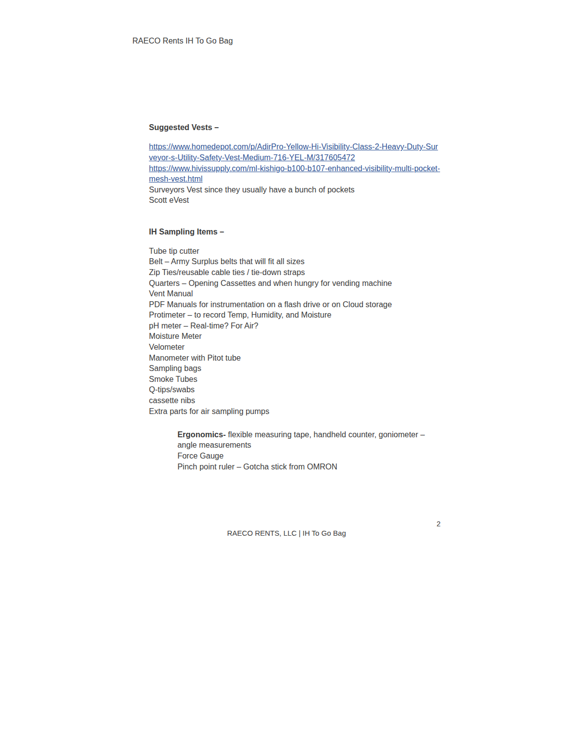RAECO Rents IH To Go Bag
Suggested Vests –
https://www.homedepot.com/p/AdirPro-Yellow-Hi-Visibility-Class-2-Heavy-Duty-Surveyor-s-Utility-Safety-Vest-Medium-716-YEL-M/317605472
https://www.hivissupply.com/ml-kishigo-b100-b107-enhanced-visibility-multi-pocket-mesh-vest.html
Surveyors Vest since they usually have a bunch of pockets
Scott eVest
IH Sampling Items –
Tube tip cutter
Belt – Army Surplus belts that will fit all sizes
Zip Ties/reusable cable ties / tie-down straps
Quarters – Opening Cassettes and when hungry for vending machine
Vent Manual
PDF Manuals for instrumentation on a flash drive or on Cloud storage
Protimeter – to record Temp, Humidity, and Moisture
pH meter – Real-time? For Air?
Moisture Meter
Velometer
Manometer with Pitot tube
Sampling bags
Smoke Tubes
Q-tips/swabs
cassette nibs
Extra parts for air sampling pumps
Ergonomics- flexible measuring tape, handheld counter, goniometer – angle measurements
Force Gauge
Pinch point ruler – Gotcha stick from OMRON
2
RAECO RENTS, LLC | IH To Go Bag